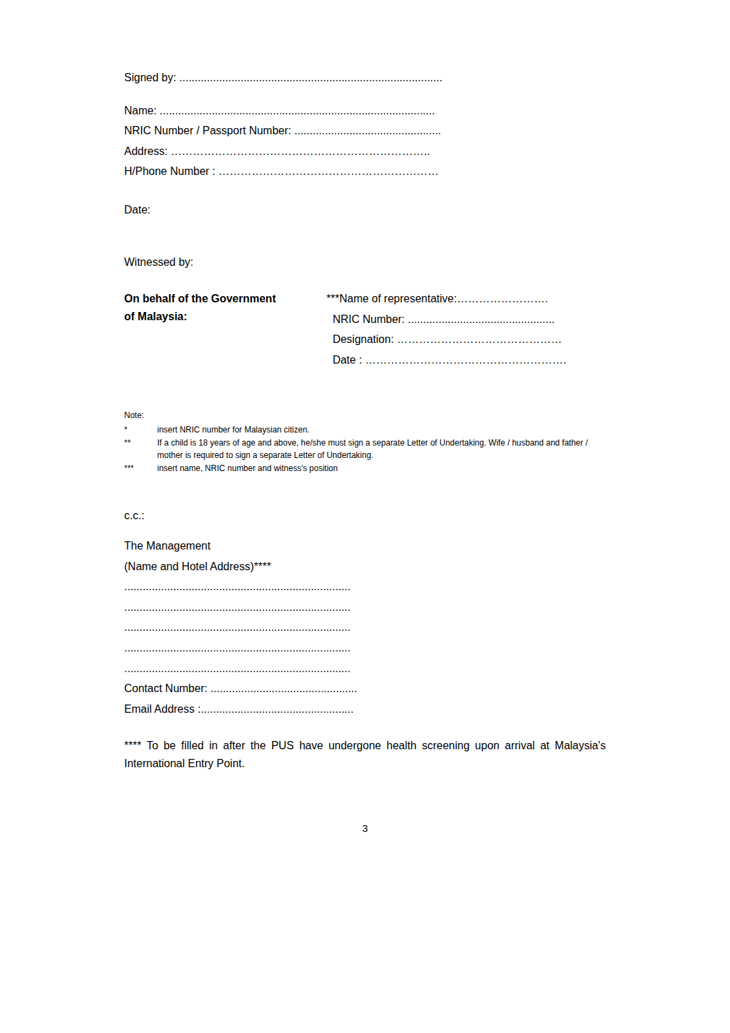Signed by: ......................................................................................
Name: ..........................................................................................
NRIC Number / Passport Number: ................................................
Address: ……………………………………………………………..
H/Phone Number : ……………………………………………………
Date:
Witnessed by:
| On behalf of the Government of Malaysia: | ***Name of representative:……………………. NRIC Number: ................................................ Designation: ……………………………………… Date : ………………………………………………. |
Note:
| * | insert NRIC number for Malaysian citizen. |
| ** | If a child is 18 years of age and above, he/she must sign a separate Letter of Undertaking. Wife / husband and father / mother is required to sign a separate Letter of Undertaking. |
| *** | insert name, NRIC number and witness's position |
c.c.:
The Management
(Name and Hotel Address)****
..........................................................................
..........................................................................
..........................................................................
..........................................................................
..........................................................................
Contact Number: ................................................
Email Address :..................................................
**** To be filled in after the PUS have undergone health screening upon arrival at Malaysia's International Entry Point.
3